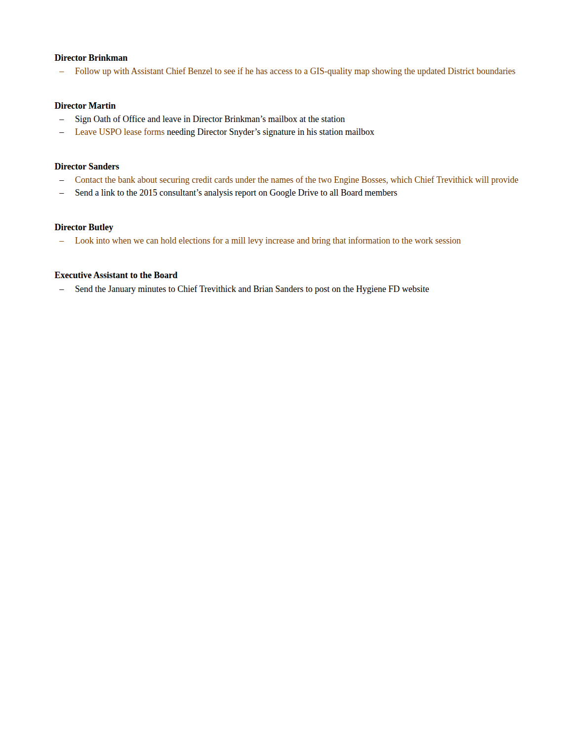Director Brinkman
Follow up with Assistant Chief Benzel to see if he has access to a GIS-quality map showing the updated District boundaries
Director Martin
Sign Oath of Office and leave in Director Brinkman’s mailbox at the station
Leave USPO lease forms needing Director Snyder’s signature in his station mailbox
Director Sanders
Contact the bank about securing credit cards under the names of the two Engine Bosses, which Chief Trevithick will provide
Send a link to the 2015 consultant’s analysis report on Google Drive to all Board members
Director Butley
Look into when we can hold elections for a mill levy increase and bring that information to the work session
Executive Assistant to the Board
Send the January minutes to Chief Trevithick and Brian Sanders to post on the Hygiene FD website